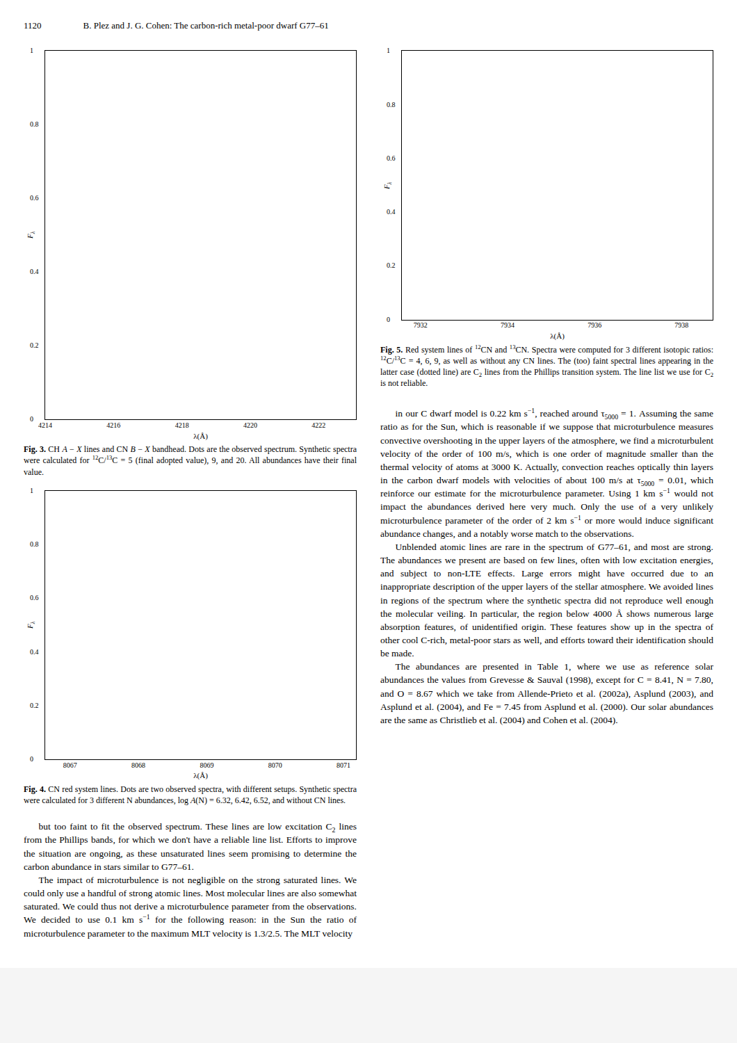1120 B. Plez and J. G. Cohen: The carbon-rich metal-poor dwarf G77–61
Fλ 1 0.8 0.6 0.4 0.2 0 4214 4216 4218 4220 4222 λ(Å)
Fig. 3. CH A − X lines and CN B − X bandhead. Dots are the observed spectrum. Synthetic spectra were calculated for 12C/13C = 5 (final adopted value), 9, and 20. All abundances have their final value.
Fλ 1 0.8 0.6 0.4 0.2 0 8067 8068 8069 8070 8071 λ(Å)
Fig. 4. CN red system lines. Dots are two observed spectra, with different setups. Synthetic spectra were calculated for 3 different N abundances, log A(N) = 6.32, 6.42, 6.52, and without CN lines.
but too faint to fit the observed spectrum. These lines are low excitation C2 lines from the Phillips bands, for which we don't have a reliable line list. Efforts to improve the situation are ongoing, as these unsaturated lines seem promising to determine the carbon abundance in stars similar to G77–61.
The impact of microturbulence is not negligible on the strong saturated lines. We could only use a handful of strong atomic lines. Most molecular lines are also somewhat saturated. We could thus not derive a microturbulence parameter from the observations. We decided to use 0.1 km s−1 for the following reason: in the Sun the ratio of microturbulence parameter to the maximum MLT velocity is 1.3/2.5. The MLT velocity
Fλ 1 0.8 0.6 0.4 0.2 0 7932 7934 7936 7938 λ(Å)
Fig. 5. Red system lines of 12CN and 13CN. Spectra were computed for 3 different isotopic ratios: 12C/13C = 4, 6, 9, as well as without any CN lines. The (too) faint spectral lines appearing in the latter case (dotted line) are C2 lines from the Phillips transition system. The line list we use for C2 is not reliable.
in our C dwarf model is 0.22 km s−1, reached around τ5000 = 1. Assuming the same ratio as for the Sun, which is reasonable if we suppose that microturbulence measures convective overshooting in the upper layers of the atmosphere, we find a microturbulent velocity of the order of 100 m/s, which is one order of magnitude smaller than the thermal velocity of atoms at 3000 K. Actually, convection reaches optically thin layers in the carbon dwarf models with velocities of about 100 m/s at τ5000 = 0.01, which reinforce our estimate for the microturbulence parameter. Using 1 km s−1 would not impact the abundances derived here very much. Only the use of a very unlikely microturbulence parameter of the order of 2 km s−1 or more would induce significant abundance changes, and a notably worse match to the observations.
Unblended atomic lines are rare in the spectrum of G77–61, and most are strong. The abundances we present are based on few lines, often with low excitation energies, and subject to non-LTE effects. Large errors might have occurred due to an inappropriate description of the upper layers of the stellar atmosphere. We avoided lines in regions of the spectrum where the synthetic spectra did not reproduce well enough the molecular veiling. In particular, the region below 4000 Å shows numerous large absorption features, of unidentified origin. These features show up in the spectra of other cool C-rich, metal-poor stars as well, and efforts toward their identification should be made.
The abundances are presented in Table 1, where we use as reference solar abundances the values from Grevesse & Sauval (1998), except for C = 8.41, N = 7.80, and O = 8.67 which we take from Allende-Prieto et al. (2002a), Asplund (2003), and Asplund et al. (2004), and Fe = 7.45 from Asplund et al. (2000). Our solar abundances are the same as Christlieb et al. (2004) and Cohen et al. (2004).